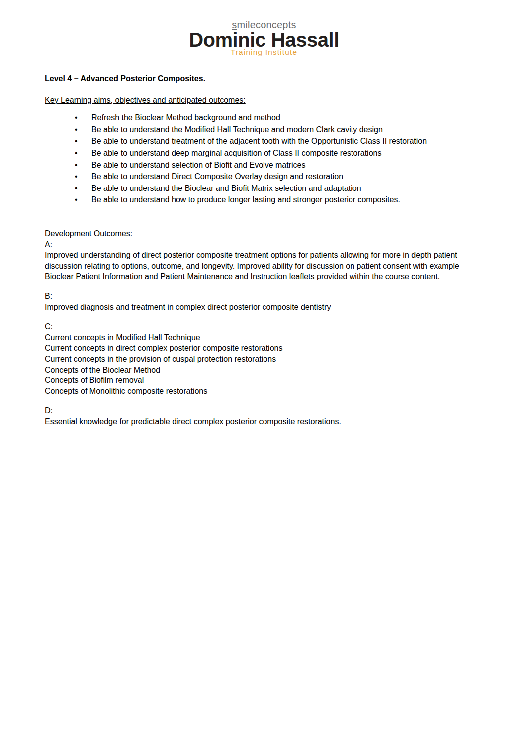smileconcepts
Dominic Hassall
Training Institute
Level 4 – Advanced Posterior Composites.
Key Learning aims, objectives and anticipated outcomes:
Refresh the Bioclear Method background and method
Be able to understand the Modified Hall Technique and modern Clark cavity design
Be able to understand treatment of the adjacent tooth with the Opportunistic Class II restoration
Be able to understand deep marginal acquisition of Class II composite restorations
Be able to understand selection of Biofit and Evolve matrices
Be able to understand Direct Composite Overlay design and restoration
Be able to understand the Bioclear and Biofit Matrix selection and adaptation
Be able to understand how to produce longer lasting and stronger posterior composites.
Development Outcomes:
A:
Improved understanding of direct posterior composite treatment options for patients allowing for more in depth patient discussion relating to options, outcome, and longevity. Improved ability for discussion on patient consent with example Bioclear Patient Information and Patient Maintenance and Instruction leaflets provided within the course content.
B:
Improved diagnosis and treatment in complex direct posterior composite dentistry
C:
Current concepts in Modified Hall Technique
Current concepts in direct complex posterior composite restorations
Current concepts in the provision of cuspal protection restorations
Concepts of the Bioclear Method
Concepts of Biofilm removal
Concepts of Monolithic composite restorations
D:
Essential knowledge for predictable direct complex posterior composite restorations.